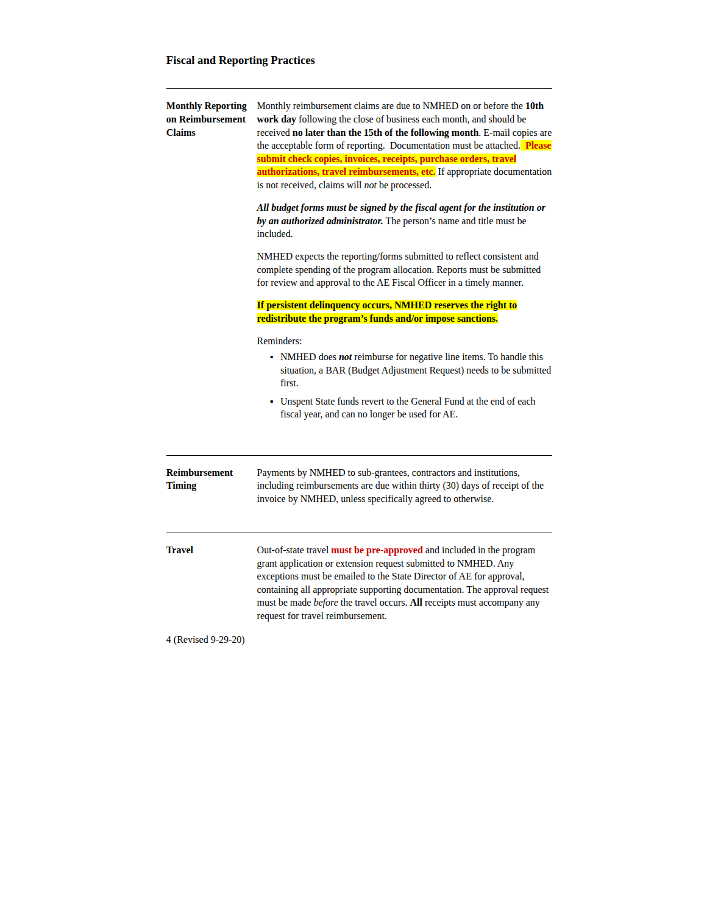Fiscal and Reporting Practices
| Monthly Reporting on Reimbursement Claims | Monthly reimbursement claims are due to NMHED on or before the 10th work day following the close of business each month, and should be received no later than the 15th of the following month . E-mail copies are the acceptable form of reporting. Documentation must be attached. Please submit check copies, invoices, receipts, purchase orders, travel authorizations, travel reimbursements, etc. If appropriate documentation is not received, claims will not be processed. All budget forms must be signed by the fiscal agent for the institution or by an authorized administrator. The person’s name and title must be included. NMHED expects the reporting/forms submitted to reflect consistent and complete spending of the program allocation. Reports must be submitted for review and approval to the AE Fiscal Officer in a timely manner. If persistent delinquency occurs, NMHED reserves the right to redistribute the program’s funds and/or impose sanctions. Reminders: NMHED does not reimburse for negative line items. To handle this situation, a BAR (Budget Adjustment Request) needs to be submitted first. Unspent State funds revert to the General Fund at the end of each fiscal year, and can no longer be used for AE. |
| Reimbursement Timing | Payments by NMHED to sub-grantees, contractors and institutions, including reimbursements are due within thirty (30) days of receipt of the invoice by NMHED, unless specifically agreed to otherwise. |
| Travel | Out-of-state travel must be pre-approved and included in the program grant application or extension request submitted to NMHED. Any exceptions must be emailed to the State Director of AE for approval, containing all appropriate supporting documentation. The approval request must be made before the travel occurs. All receipts must accompany any request for travel reimbursement. |
4 (Revised 9-29-20)